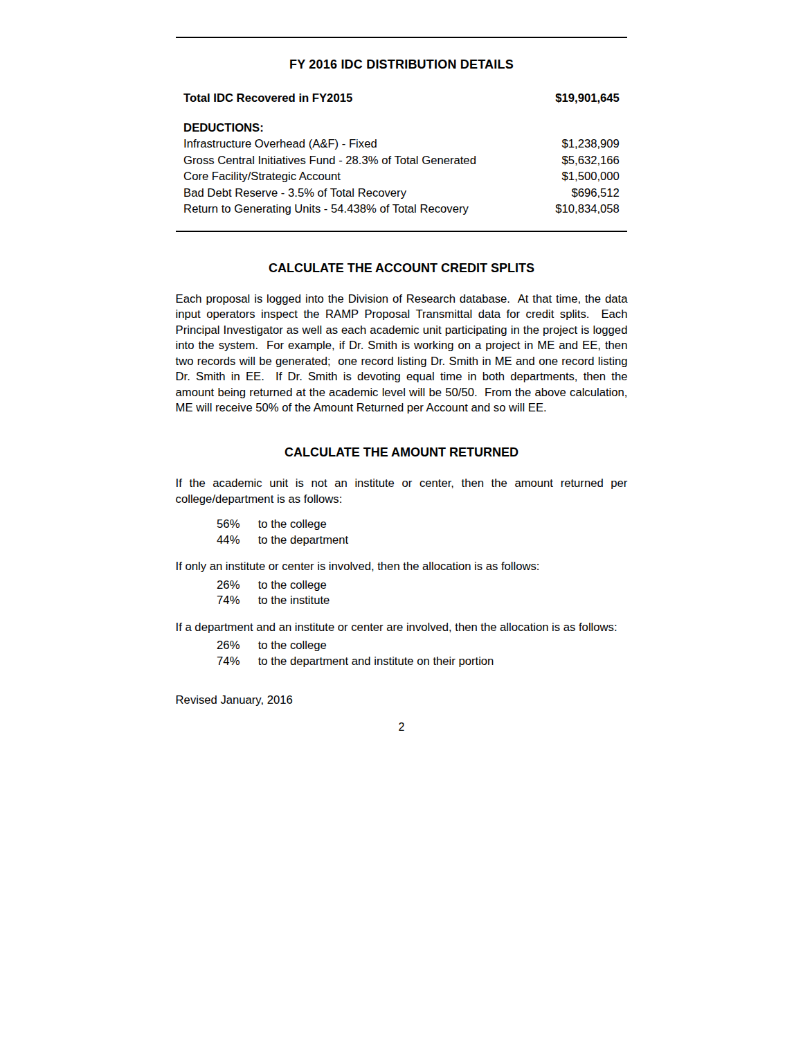FY 2016 IDC DISTRIBUTION DETAILS
| Total IDC Recovered in FY2015 | $19,901,645 |
| DEDUCTIONS: | |
| Infrastructure Overhead (A&F) - Fixed | $1,238,909 |
| Gross Central Initiatives Fund - 28.3% of Total Generated | $5,632,166 |
| Core Facility/Strategic Account | $1,500,000 |
| Bad Debt Reserve - 3.5% of Total Recovery | $696,512 |
| Return to Generating Units - 54.438% of Total Recovery | $10,834,058 |
CALCULATE THE ACCOUNT CREDIT SPLITS
Each proposal is logged into the Division of Research database. At that time, the data input operators inspect the RAMP Proposal Transmittal data for credit splits. Each Principal Investigator as well as each academic unit participating in the project is logged into the system. For example, if Dr. Smith is working on a project in ME and EE, then two records will be generated; one record listing Dr. Smith in ME and one record listing Dr. Smith in EE. If Dr. Smith is devoting equal time in both departments, then the amount being returned at the academic level will be 50/50. From the above calculation, ME will receive 50% of the Amount Returned per Account and so will EE.
CALCULATE THE AMOUNT RETURNED
If the academic unit is not an institute or center, then the amount returned per college/department is as follows:
56% to the college
44% to the department
If only an institute or center is involved, then the allocation is as follows:
26% to the college
74% to the institute
If a department and an institute or center are involved, then the allocation is as follows:
26% to the college
74% to the department and institute on their portion
Revised January, 2016
2